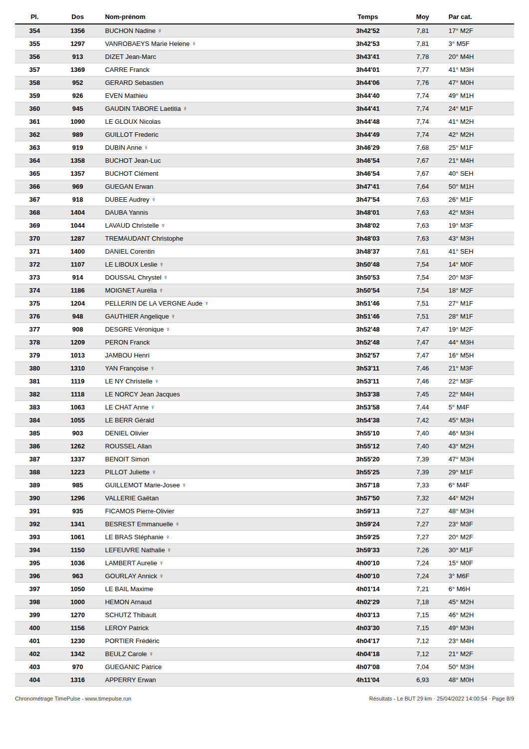| Pl. | Dos | Nom-prénom | Temps | Moy | Par cat. |
| --- | --- | --- | --- | --- | --- |
| 354 | 1356 | BUCHON Nadine | 3h42'52 | 7,81 | 17° M2F |
| 355 | 1297 | VANROBAEYS Marie Helene | 3h42'53 | 7,81 | 3° M5F |
| 356 | 913 | DIZET Jean-Marc | 3h43'41 | 7,78 | 20° M4H |
| 357 | 1369 | CARRE Franck | 3h44'01 | 7,77 | 41° M3H |
| 358 | 952 | GERARD Sebastien | 3h44'06 | 7,76 | 47° M0H |
| 359 | 926 | EVEN Mathieu | 3h44'40 | 7,74 | 49° M1H |
| 360 | 945 | GAUDIN TABORE Laetitia | 3h44'41 | 7,74 | 24° M1F |
| 361 | 1090 | LE GLOUX Nicolas | 3h44'48 | 7,74 | 41° M2H |
| 362 | 989 | GUILLOT Frederic | 3h44'49 | 7,74 | 42° M2H |
| 363 | 919 | DUBIN Anne | 3h46'29 | 7,68 | 25° M1F |
| 364 | 1358 | BUCHOT Jean-Luc | 3h46'54 | 7,67 | 21° M4H |
| 365 | 1357 | BUCHOT Clément | 3h46'54 | 7,67 | 40° SEH |
| 366 | 969 | GUEGAN Erwan | 3h47'41 | 7,64 | 50° M1H |
| 367 | 918 | DUBEE Audrey | 3h47'54 | 7,63 | 26° M1F |
| 368 | 1404 | DAUBA Yannis | 3h48'01 | 7,63 | 42° M3H |
| 369 | 1044 | LAVAUD Christelle | 3h48'02 | 7,63 | 19° M3F |
| 370 | 1287 | TREMAUDANT Christophe | 3h48'03 | 7,63 | 43° M3H |
| 371 | 1400 | DANIEL Corentin | 3h48'37 | 7,61 | 41° SEH |
| 372 | 1107 | LE LIBOUX Leslie | 3h50'48 | 7,54 | 14° M0F |
| 373 | 914 | DOUSSAL Chrystel | 3h50'53 | 7,54 | 20° M3F |
| 374 | 1186 | MOIGNET Aurélia | 3h50'54 | 7,54 | 18° M2F |
| 375 | 1204 | PELLERIN DE LA VERGNE Aude | 3h51'46 | 7,51 | 27° M1F |
| 376 | 948 | GAUTHIER Angelique | 3h51'46 | 7,51 | 28° M1F |
| 377 | 908 | DESGRE Véronique | 3h52'48 | 7,47 | 19° M2F |
| 378 | 1209 | PERON Franck | 3h52'48 | 7,47 | 44° M3H |
| 379 | 1013 | JAMBOU Henri | 3h52'57 | 7,47 | 16° M5H |
| 380 | 1310 | YAN Françoise | 3h53'11 | 7,46 | 21° M3F |
| 381 | 1119 | LE NY Christelle | 3h53'11 | 7,46 | 22° M3F |
| 382 | 1118 | LE NORCY Jean Jacques | 3h53'38 | 7,45 | 22° M4H |
| 383 | 1063 | LE CHAT Anne | 3h53'58 | 7,44 | 5° M4F |
| 384 | 1055 | LE BERR Gérald | 3h54'38 | 7,42 | 45° M3H |
| 385 | 903 | DENIEL Olivier | 3h55'10 | 7,40 | 46° M3H |
| 386 | 1262 | ROUSSEL Allan | 3h55'12 | 7,40 | 43° M2H |
| 387 | 1337 | BENOIT Simon | 3h55'20 | 7,39 | 47° M3H |
| 388 | 1223 | PILLOT Juliette | 3h55'25 | 7,39 | 29° M1F |
| 389 | 985 | GUILLEMOT Marie-Josee | 3h57'18 | 7,33 | 6° M4F |
| 390 | 1296 | VALLERIE Gaëtan | 3h57'50 | 7,32 | 44° M2H |
| 391 | 935 | FICAMOS Pierre-Olivier | 3h59'13 | 7,27 | 48° M3H |
| 392 | 1341 | BESREST Emmanuelle | 3h59'24 | 7,27 | 23° M3F |
| 393 | 1061 | LE BRAS Stéphanie | 3h59'25 | 7,27 | 20° M2F |
| 394 | 1150 | LEFEUVRE Nathalie | 3h59'33 | 7,26 | 30° M1F |
| 395 | 1036 | LAMBERT Aurelie | 4h00'10 | 7,24 | 15° M0F |
| 396 | 963 | GOURLAY Annick | 4h00'10 | 7,24 | 3° M6F |
| 397 | 1050 | LE BAIL Maxime | 4h01'14 | 7,21 | 6° M6H |
| 398 | 1000 | HEMON Arnaud | 4h02'29 | 7,18 | 45° M2H |
| 399 | 1270 | SCHUTZ Thibault | 4h03'13 | 7,15 | 46° M2H |
| 400 | 1156 | LEROY Patrick | 4h03'30 | 7,15 | 49° M3H |
| 401 | 1230 | PORTIER Frédéric | 4h04'17 | 7,12 | 23° M4H |
| 402 | 1342 | BEULZ Carole | 4h04'18 | 7,12 | 21° M2F |
| 403 | 970 | GUEGANIC Patrice | 4h07'08 | 7,04 | 50° M3H |
| 404 | 1316 | APPERRY Erwan | 4h11'04 | 6,93 | 48° M0H |
Chronométrage TimePulse - www.timepulse.run
Résultats - Le BUT 29 km · 25/04/2022 14:00:54 · Page 8/9